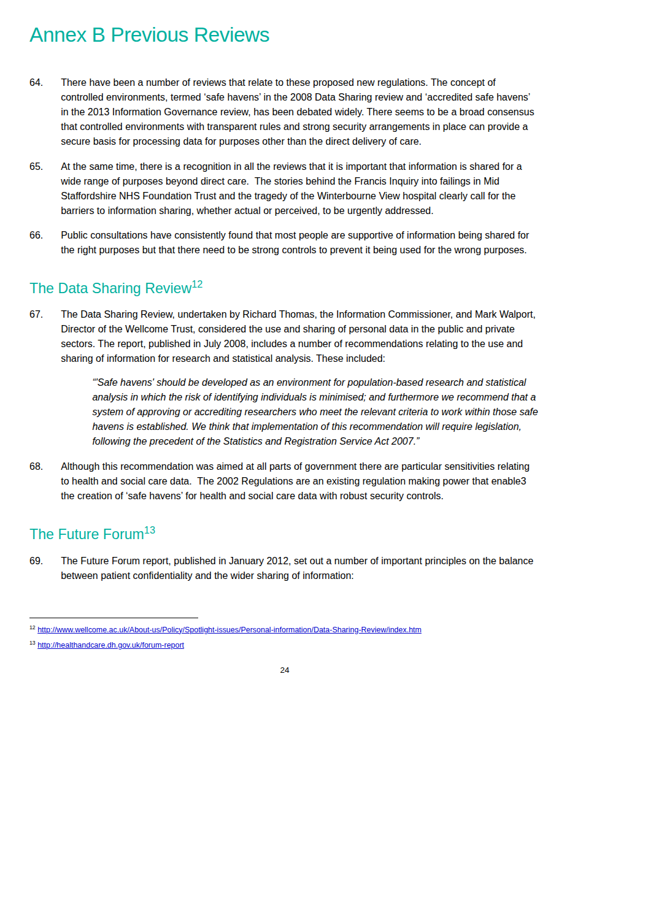Annex B Previous Reviews
64. There have been a number of reviews that relate to these proposed new regulations. The concept of controlled environments, termed ‘safe havens’ in the 2008 Data Sharing review and ‘accredited safe havens’ in the 2013 Information Governance review, has been debated widely. There seems to be a broad consensus that controlled environments with transparent rules and strong security arrangements in place can provide a secure basis for processing data for purposes other than the direct delivery of care.
65. At the same time, there is a recognition in all the reviews that it is important that information is shared for a wide range of purposes beyond direct care. The stories behind the Francis Inquiry into failings in Mid Staffordshire NHS Foundation Trust and the tragedy of the Winterbourne View hospital clearly call for the barriers to information sharing, whether actual or perceived, to be urgently addressed.
66. Public consultations have consistently found that most people are supportive of information being shared for the right purposes but that there need to be strong controls to prevent it being used for the wrong purposes.
The Data Sharing Review12
67. The Data Sharing Review, undertaken by Richard Thomas, the Information Commissioner, and Mark Walport, Director of the Wellcome Trust, considered the use and sharing of personal data in the public and private sectors. The report, published in July 2008, includes a number of recommendations relating to the use and sharing of information for research and statistical analysis. These included:
“'Safe havens' should be developed as an environment for population-based research and statistical analysis in which the risk of identifying individuals is minimised; and furthermore we recommend that a system of approving or accrediting researchers who meet the relevant criteria to work within those safe havens is established. We think that implementation of this recommendation will require legislation, following the precedent of the Statistics and Registration Service Act 2007.”
68. Although this recommendation was aimed at all parts of government there are particular sensitivities relating to health and social care data. The 2002 Regulations are an existing regulation making power that enable3 the creation of ‘safe havens’ for health and social care data with robust security controls.
The Future Forum13
69. The Future Forum report, published in January 2012, set out a number of important principles on the balance between patient confidentiality and the wider sharing of information:
12 http://www.wellcome.ac.uk/About-us/Policy/Spotlight-issues/Personal-information/Data-Sharing-Review/index.htm
13 http://healthandcare.dh.gov.uk/forum-report
24